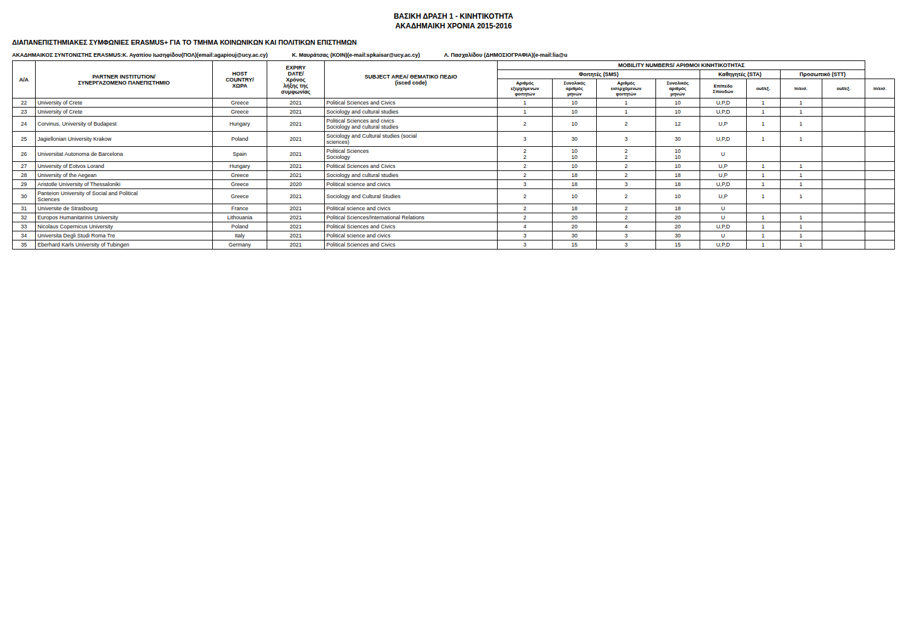ΒΑΣΙΚΗ ΔΡΑΣΗ 1 - ΚΙΝΗΤΙΚΟΤΗΤΑ
ΑΚΑΔΗΜΑΙΚΗ ΧΡΟΝΙΑ 2015-2016
ΔΙΑΠΑΝΕΠΙΣΤΗΜΙΑΚΕΣ ΣΥΜΦΩΝΙΕΣ ERASMUS+ ΓΙΑ ΤΟ ΤΜΗΜΑ ΚΟΙΝΩΝΙΚΩΝ ΚΑΙ ΠΟΛΙΤΙΚΩΝ ΕΠΙΣΤΗΜΩΝ
ΑΚΑΔΗΜΑΙΚΟΣ ΣΥΝΤΟΝΙΣΤΗΣ ERASMUS:Κ. Αγαπίου Ιωσηφίδου(ΠΟΛ)(email:agapiouj@ucy.ac.cy) Κ. Μαυράτσας (ΚΟΙΝ)(e-mail:spkaisar@ucy.ac.cy) Λ. Πασχαλίδου (ΔΗΜΟΣΙΟΓΡΑΦΙΑ)(e-mail:lia@u
| A/A | PARTNER INSTITUTION/ ΣΥΝΕΡΓΑΖΟΜΕΝΟ ΠΑΝΕΠΙΣΤΗΜΙΟ | HOST COUNTRY/ ΧΩΡΑ | EXPIRY DATE/ Χρόνος λήξης της συμφωνίας | SUBJECT AREA/ ΘΕΜΑΤΙΚΟ ΠΕΔΙΟ (isced code) | MOBILITY NUMBERS/ ΑΡΙΘΜΟΙ ΚΙΝΗΤΙΚΟΤΗΤΑΣ |
| --- | --- | --- | --- | --- | --- |
| Φοιτητές (SMS) | Καθηγητές (STA) | Προσωπικό (STT) |
| Αριθμός εξερχόμενων φοιτητών | Συνολικός αριθμός μηνών | Αριθμός εισερχόμενων φοιτητών | Συνολικός αριθμός μηνών | Επίπεδο Σπουδών | out/εξ. | in/εισ. | out/εξ. | in/εισ. |
| 22 | University of Crete | Greece | 2021 | Political Sciences and Civics | 1 | 10 | 1 | 10 | U,P,D | 1 | 1 | | |
| 23 | University of Crete | Greece | 2021 | Sociology and cultural studies | 1 | 10 | 1 | 10 | U,P,D | 1 | 1 | | |
| 24 | Corvinus, University of Budapest | Hungary | 2021 | Political Sciences and civics Sociology and cultural studies | 2 | 10 | 2 | 12 | U,P | 1 | 1 | | |
| 25 | Jagiellonian University Krakow | Poland | 2021 | Sociology and Cultural studies (social sciences) | 3 | 30 | 3 | 30 | U,P,D | 1 | 1 | | |
| 26 | Universitat Autonoma de Barcelona | Spain | 2021 | Political Sciences Sociology | 2 2 | 10 10 | 2 2 | 10 10 | U | | | | |
| 27 | University of Eotvos Lorand | Hungary | 2021 | Political Sciences and Civics | 2 | 10 | 2 | 10 | U,P | 1 | 1 | | |
| 28 | University of the Aegean | Greece | 2021 | Sociology and cultural studies | 2 | 18 | 2 | 18 | U,P | 1 | 1 | | |
| 29 | Aristotle University of Thessaloniki | Greece | 2020 | Political science and civics | 3 | 18 | 3 | 18 | U,P,D | 1 | 1 | | |
| 30 | Panteion University of Social and Political Sciences | Greece | 2021 | Sociology and Cultural Studies | 2 | 10 | 2 | 10 | U,P | 1 | 1 | | |
| 31 | Universite de Strasbourg | France | 2021 | Political science and civics | 2 | 18 | 2 | 18 | U | | | | |
| 32 | Europos Humanitarinis University | Lithouania | 2021 | Political Sciences/International Relations | 2 | 20 | 2 | 20 | U | 1 | 1 | | |
| 33 | Nicolaus Copernicus University | Poland | 2021 | Political Sciences and Civics | 4 | 20 | 4 | 20 | U,P,D | 1 | 1 | | |
| 34 | Universita Degli Studi Roma Tre | Italy | 2021 | Political science and civics | 3 | 30 | 3 | 30 | U | 1 | 1 | | |
| 35 | Eberhard Karls University of Tubingen | Germany | 2021 | Political Sciences and Civics | 3 | 15 | 3 | 15 | U,P,D | 1 | 1 | | |